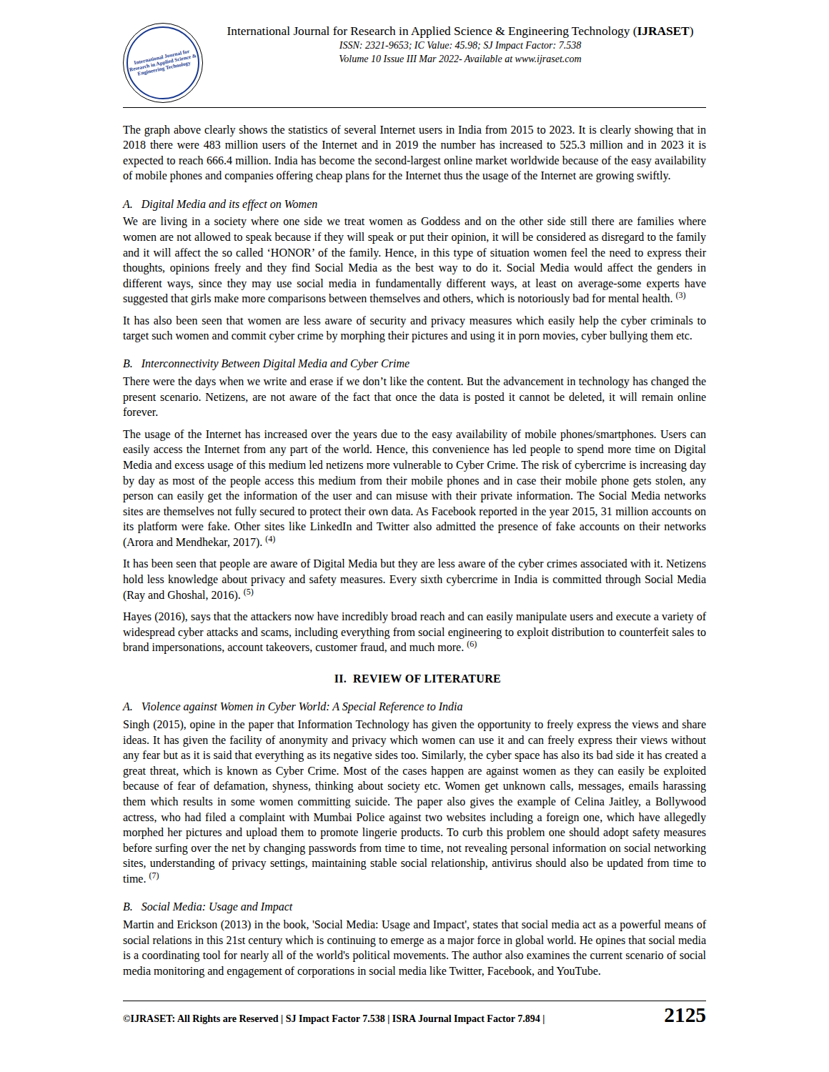International Journal for Research in Applied Science & Engineering Technology
International Journal for Research in Applied Science & Engineering Technology (IJRASET)
ISSN: 2321-9653; IC Value: 45.98; SJ Impact Factor: 7.538
Volume 10 Issue III Mar 2022- Available at www.ijraset.com
The graph above clearly shows the statistics of several Internet users in India from 2015 to 2023. It is clearly showing that in 2018 there were 483 million users of the Internet and in 2019 the number has increased to 525.3 million and in 2023 it is expected to reach 666.4 million. India has become the second-largest online market worldwide because of the easy availability of mobile phones and companies offering cheap plans for the Internet thus the usage of the Internet are growing swiftly.
A. Digital Media and its effect on Women
We are living in a society where one side we treat women as Goddess and on the other side still there are families where women are not allowed to speak because if they will speak or put their opinion, it will be considered as disregard to the family and it will affect the so called ‘HONOR’ of the family. Hence, in this type of situation women feel the need to express their thoughts, opinions freely and they find Social Media as the best way to do it. Social Media would affect the genders in different ways, since they may use social media in fundamentally different ways, at least on average-some experts have suggested that girls make more comparisons between themselves and others, which is notoriously bad for mental health. (3)
It has also been seen that women are less aware of security and privacy measures which easily help the cyber criminals to target such women and commit cyber crime by morphing their pictures and using it in porn movies, cyber bullying them etc.
B. Interconnectivity Between Digital Media and Cyber Crime
There were the days when we write and erase if we don’t like the content. But the advancement in technology has changed the present scenario. Netizens, are not aware of the fact that once the data is posted it cannot be deleted, it will remain online forever.
The usage of the Internet has increased over the years due to the easy availability of mobile phones/smartphones. Users can easily access the Internet from any part of the world. Hence, this convenience has led people to spend more time on Digital Media and excess usage of this medium led netizens more vulnerable to Cyber Crime. The risk of cybercrime is increasing day by day as most of the people access this medium from their mobile phones and in case their mobile phone gets stolen, any person can easily get the information of the user and can misuse with their private information. The Social Media networks sites are themselves not fully secured to protect their own data. As Facebook reported in the year 2015, 31 million accounts on its platform were fake. Other sites like LinkedIn and Twitter also admitted the presence of fake accounts on their networks (Arora and Mendhekar, 2017). (4)
It has been seen that people are aware of Digital Media but they are less aware of the cyber crimes associated with it. Netizens hold less knowledge about privacy and safety measures. Every sixth cybercrime in India is committed through Social Media (Ray and Ghoshal, 2016). (5)
Hayes (2016), says that the attackers now have incredibly broad reach and can easily manipulate users and execute a variety of widespread cyber attacks and scams, including everything from social engineering to exploit distribution to counterfeit sales to brand impersonations, account takeovers, customer fraud, and much more. (6)
II. REVIEW OF LITERATURE
A. Violence against Women in Cyber World: A Special Reference to India
Singh (2015), opine in the paper that Information Technology has given the opportunity to freely express the views and share ideas. It has given the facility of anonymity and privacy which women can use it and can freely express their views without any fear but as it is said that everything as its negative sides too. Similarly, the cyber space has also its bad side it has created a great threat, which is known as Cyber Crime. Most of the cases happen are against women as they can easily be exploited because of fear of defamation, shyness, thinking about society etc. Women get unknown calls, messages, emails harassing them which results in some women committing suicide. The paper also gives the example of Celina Jaitley, a Bollywood actress, who had filed a complaint with Mumbai Police against two websites including a foreign one, which have allegedly morphed her pictures and upload them to promote lingerie products. To curb this problem one should adopt safety measures before surfing over the net by changing passwords from time to time, not revealing personal information on social networking sites, understanding of privacy settings, maintaining stable social relationship, antivirus should also be updated from time to time. (7)
B. Social Media: Usage and Impact
Martin and Erickson (2013) in the book, 'Social Media: Usage and Impact', states that social media act as a powerful means of social relations in this 21st century which is continuing to emerge as a major force in global world. He opines that social media is a coordinating tool for nearly all of the world's political movements. The author also examines the current scenario of social media monitoring and engagement of corporations in social media like Twitter, Facebook, and YouTube.
©IJRASET: All Rights are Reserved | SJ Impact Factor 7.538 | ISRA Journal Impact Factor 7.894 |
2125